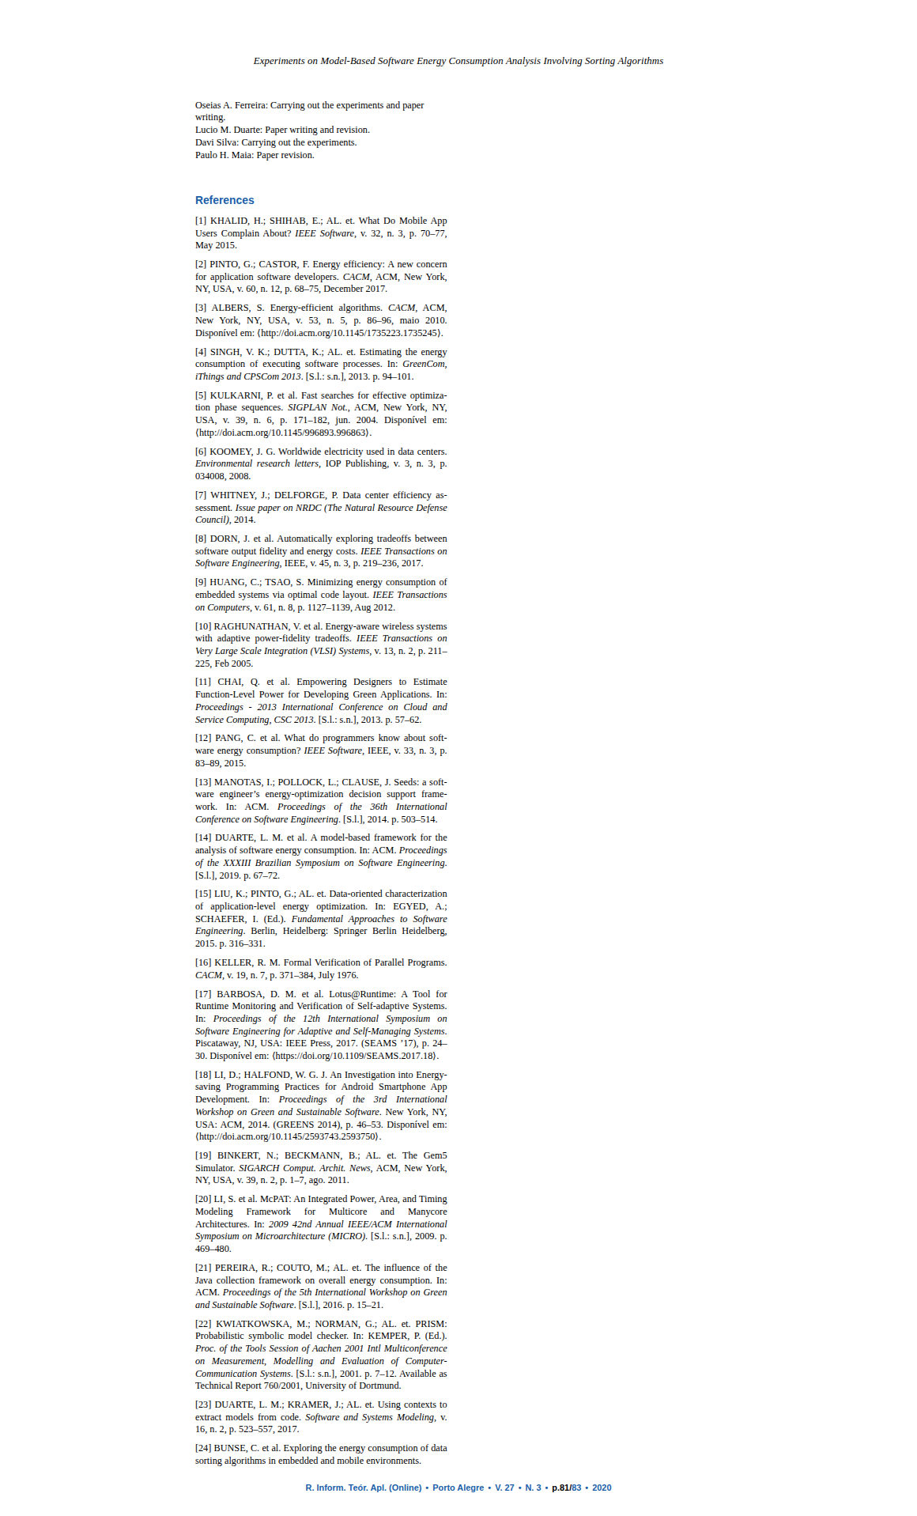Experiments on Model-Based Software Energy Consumption Analysis Involving Sorting Algorithms
Oseias A. Ferreira: Carrying out the experiments and paper writing.
Lucio M. Duarte: Paper writing and revision.
Davi Silva: Carrying out the experiments.
Paulo H. Maia: Paper revision.
References
[1] KHALID, H.; SHIHAB, E.; AL. et. What Do Mobile App Users Complain About? IEEE Software, v. 32, n. 3, p. 70–77, May 2015.
[2] PINTO, G.; CASTOR, F. Energy efficiency: A new concern for application software developers. CACM, ACM, New York, NY, USA, v. 60, n. 12, p. 68–75, December 2017.
[3] ALBERS, S. Energy-efficient algorithms. CACM, ACM, New York, NY, USA, v. 53, n. 5, p. 86–96, maio 2010. Disponível em: ⟨http://doi.acm.org/10.1145/1735223.1735245⟩.
[4] SINGH, V. K.; DUTTA, K.; AL. et. Estimating the energy consumption of executing software processes. In: GreenCom, iThings and CPSCom 2013. [S.l.: s.n.], 2013. p. 94–101.
[5] KULKARNI, P. et al. Fast searches for effective optimization phase sequences. SIGPLAN Not., ACM, New York, NY, USA, v. 39, n. 6, p. 171–182, jun. 2004. Disponível em: ⟨http://doi.acm.org/10.1145/996893.996863⟩.
[6] KOOMEY, J. G. Worldwide electricity used in data centers. Environmental research letters, IOP Publishing, v. 3, n. 3, p. 034008, 2008.
[7] WHITNEY, J.; DELFORGE, P. Data center efficiency assessment. Issue paper on NRDC (The Natural Resource Defense Council), 2014.
[8] DORN, J. et al. Automatically exploring tradeoffs between software output fidelity and energy costs. IEEE Transactions on Software Engineering, IEEE, v. 45, n. 3, p. 219–236, 2017.
[9] HUANG, C.; TSAO, S. Minimizing energy consumption of embedded systems via optimal code layout. IEEE Transactions on Computers, v. 61, n. 8, p. 1127–1139, Aug 2012.
[10] RAGHUNATHAN, V. et al. Energy-aware wireless systems with adaptive power-fidelity tradeoffs. IEEE Transactions on Very Large Scale Integration (VLSI) Systems, v. 13, n. 2, p. 211–225, Feb 2005.
[11] CHAI, Q. et al. Empowering Designers to Estimate Function-Level Power for Developing Green Applications. In: Proceedings - 2013 International Conference on Cloud and Service Computing, CSC 2013. [S.l.: s.n.], 2013. p. 57–62.
[12] PANG, C. et al. What do programmers know about software energy consumption? IEEE Software, IEEE, v. 33, n. 3, p. 83–89, 2015.
[13] MANOTAS, I.; POLLOCK, L.; CLAUSE, J. Seeds: a software engineer’s energy-optimization decision support framework. In: ACM. Proceedings of the 36th International Conference on Software Engineering. [S.l.], 2014. p. 503–514.
[14] DUARTE, L. M. et al. A model-based framework for the analysis of software energy consumption. In: ACM. Proceedings of the XXXIII Brazilian Symposium on Software Engineering. [S.l.], 2019. p. 67–72.
[15] LIU, K.; PINTO, G.; AL. et. Data-oriented characterization of application-level energy optimization. In: EGYED, A.; SCHAEFER, I. (Ed.). Fundamental Approaches to Software Engineering. Berlin, Heidelberg: Springer Berlin Heidelberg, 2015. p. 316–331.
[16] KELLER, R. M. Formal Verification of Parallel Programs. CACM, v. 19, n. 7, p. 371–384, July 1976.
[17] BARBOSA, D. M. et al. Lotus@Runtime: A Tool for Runtime Monitoring and Verification of Self-adaptive Systems. In: Proceedings of the 12th International Symposium on Software Engineering for Adaptive and Self-Managing Systems. Piscataway, NJ, USA: IEEE Press, 2017. (SEAMS ’17), p. 24–30. Disponível em: ⟨https://doi.org/10.1109/SEAMS.2017.18⟩.
[18] LI, D.; HALFOND, W. G. J. An Investigation into Energy-saving Programming Practices for Android Smartphone App Development. In: Proceedings of the 3rd International Workshop on Green and Sustainable Software. New York, NY, USA: ACM, 2014. (GREENS 2014), p. 46–53. Disponível em: ⟨http://doi.acm.org/10.1145/2593743.2593750⟩.
[19] BINKERT, N.; BECKMANN, B.; AL. et. The Gem5 Simulator. SIGARCH Comput. Archit. News, ACM, New York, NY, USA, v. 39, n. 2, p. 1–7, ago. 2011.
[20] LI, S. et al. McPAT: An Integrated Power, Area, and Timing Modeling Framework for Multicore and Manycore Architectures. In: 2009 42nd Annual IEEE/ACM International Symposium on Microarchitecture (MICRO). [S.l.: s.n.], 2009. p. 469–480.
[21] PEREIRA, R.; COUTO, M.; AL. et. The influence of the Java collection framework on overall energy consumption. In: ACM. Proceedings of the 5th International Workshop on Green and Sustainable Software. [S.l.], 2016. p. 15–21.
[22] KWIATKOWSKA, M.; NORMAN, G.; AL. et. PRISM: Probabilistic symbolic model checker. In: KEMPER, P. (Ed.). Proc. of the Tools Session of Aachen 2001 Intl Multiconference on Measurement, Modelling and Evaluation of Computer-Communication Systems. [S.l.: s.n.], 2001. p. 7–12. Available as Technical Report 760/2001, University of Dortmund.
[23] DUARTE, L. M.; KRAMER, J.; AL. et. Using contexts to extract models from code. Software and Systems Modeling, v. 16, n. 2, p. 523–557, 2017.
[24] BUNSE, C. et al. Exploring the energy consumption of data sorting algorithms in embedded and mobile environments.
R. Inform. Teór. Apl. (Online) • Porto Alegre • V. 27 • N. 3 • p.81/83 • 2020